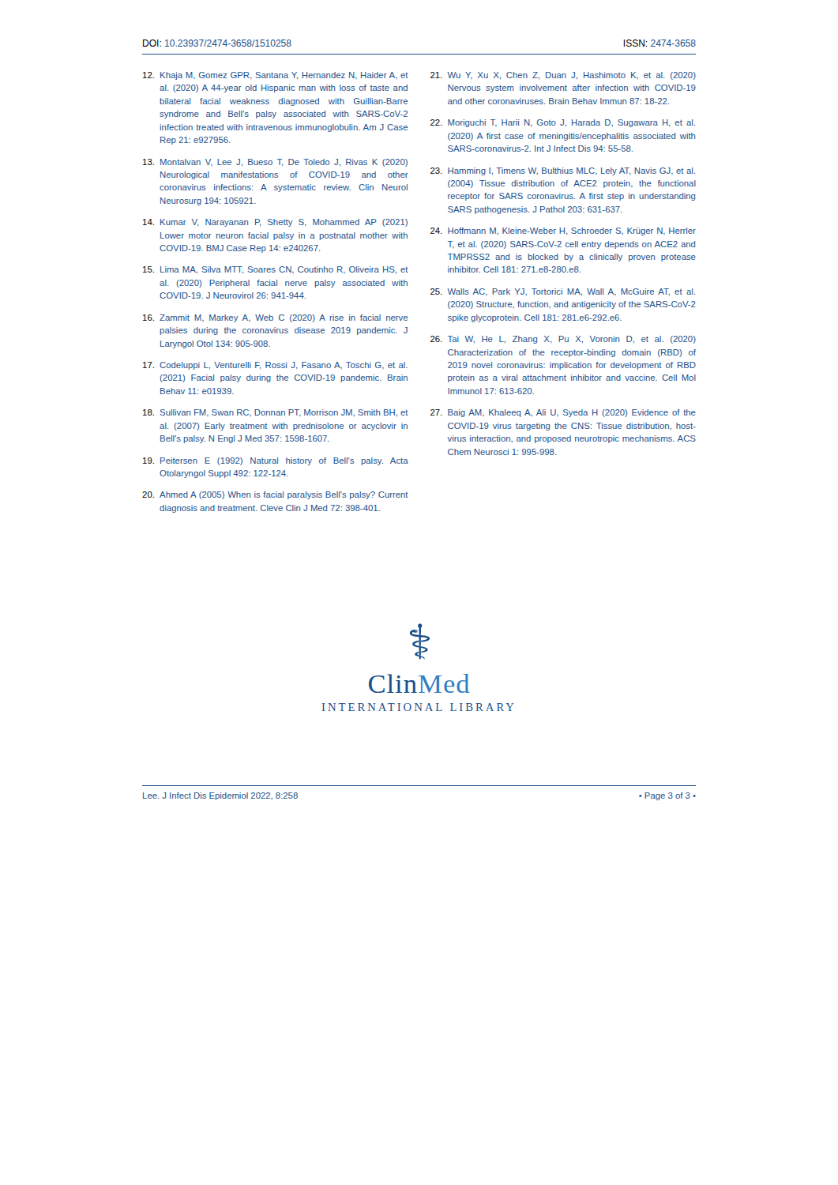DOI: 10.23937/2474-3658/1510258
ISSN: 2474-3658
12. Khaja M, Gomez GPR, Santana Y, Hernandez N, Haider A, et al. (2020) A 44-year old Hispanic man with loss of taste and bilateral facial weakness diagnosed with Guillian-Barre syndrome and Bell's palsy associated with SARS-CoV-2 infection treated with intravenous immunoglobulin. Am J Case Rep 21: e927956.
13. Montalvan V, Lee J, Bueso T, De Toledo J, Rivas K (2020) Neurological manifestations of COVID-19 and other coronavirus infections: A systematic review. Clin Neurol Neurosurg 194: 105921.
14. Kumar V, Narayanan P, Shetty S, Mohammed AP (2021) Lower motor neuron facial palsy in a postnatal mother with COVID-19. BMJ Case Rep 14: e240267.
15. Lima MA, Silva MTT, Soares CN, Coutinho R, Oliveira HS, et al. (2020) Peripheral facial nerve palsy associated with COVID-19. J Neurovirol 26: 941-944.
16. Zammit M, Markey A, Web C (2020) A rise in facial nerve palsies during the coronavirus disease 2019 pandemic. J Laryngol Otol 134: 905-908.
17. Codeluppi L, Venturelli F, Rossi J, Fasano A, Toschi G, et al. (2021) Facial palsy during the COVID-19 pandemic. Brain Behav 11: e01939.
18. Sullivan FM, Swan RC, Donnan PT, Morrison JM, Smith BH, et al. (2007) Early treatment with prednisolone or acyclovir in Bell's palsy. N Engl J Med 357: 1598-1607.
19. Peitersen E (1992) Natural history of Bell's palsy. Acta Otolaryngol Suppl 492: 122-124.
20. Ahmed A (2005) When is facial paralysis Bell's palsy? Current diagnosis and treatment. Cleve Clin J Med 72: 398-401.
21. Wu Y, Xu X, Chen Z, Duan J, Hashimoto K, et al. (2020) Nervous system involvement after infection with COVID-19 and other coronaviruses. Brain Behav Immun 87: 18-22.
22. Moriguchi T, Harii N, Goto J, Harada D, Sugawara H, et al. (2020) A first case of meningitis/encephalitis associated with SARS-coronavirus-2. Int J Infect Dis 94: 55-58.
23. Hamming I, Timens W, Bulthius MLC, Lely AT, Navis GJ, et al. (2004) Tissue distribution of ACE2 protein, the functional receptor for SARS coronavirus. A first step in understanding SARS pathogenesis. J Pathol 203: 631-637.
24. Hoffmann M, Kleine-Weber H, Schroeder S, Krüger N, Herrler T, et al. (2020) SARS-CoV-2 cell entry depends on ACE2 and TMPRSS2 and is blocked by a clinically proven protease inhibitor. Cell 181: 271.e8-280.e8.
25. Walls AC, Park YJ, Tortorici MA, Wall A, McGuire AT, et al. (2020) Structure, function, and antigenicity of the SARS-CoV-2 spike glycoprotein. Cell 181: 281.e6-292.e6.
26. Tai W, He L, Zhang X, Pu X, Voronin D, et al. (2020) Characterization of the receptor-binding domain (RBD) of 2019 novel coronavirus: implication for development of RBD protein as a viral attachment inhibitor and vaccine. Cell Mol Immunol 17: 613-620.
27. Baig AM, Khaleeq A, Ali U, Syeda H (2020) Evidence of the COVID-19 virus targeting the CNS: Tissue distribution, host-virus interaction, and proposed neurotropic mechanisms. ACS Chem Neurosci 1: 995-998.
⚕
ClinMed
INTERNATIONAL LIBRARY
Lee. J Infect Dis Epidemiol 2022, 8:258
• Page 3 of 3 •